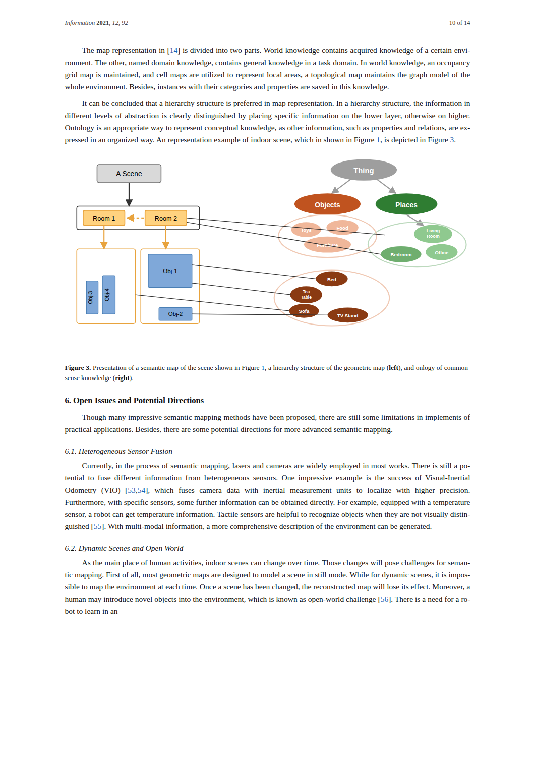Information 2021, 12, 92
10 of 14
The map representation in [14] is divided into two parts. World knowledge contains acquired knowledge of a certain environment. The other, named domain knowledge, contains general knowledge in a task domain. In world knowledge, an occupancy grid map is maintained, and cell maps are utilized to represent local areas, a topological map maintains the graph model of the whole environment. Besides, instances with their categories and properties are saved in this knowledge.
It can be concluded that a hierarchy structure is preferred in map representation. In a hierarchy structure, the information in different levels of abstraction is clearly distinguished by placing specific information on the lower layer, otherwise on higher. Ontology is an appropriate way to represent conceptual knowledge, as other information, such as properties and relations, are expressed in an organized way. An representation example of indoor scene, which in shown in Figure 1, is depicted in Figure 3.
Semantic map presentation: hierarchy structure of the geometric map on the left and ontology of common-sense knowledge on the right A diagram. On the left, a box labeled "A Scene" points down to a container holding "Room 1" and "Room 2". Room 1 contains objects Obj-3 and Obj-4; Room 2 contains Obj-1 and Obj-2. On the right, a node "Thing" branches to "Objects" and "Places". Objects groups Toys, Food and Furniture; Furniture contains Bed, Tea Table, Sofa and TV Stand. Places groups Living Room, Bedroom and Office. Lines connect Obj-1 and Obj-2 to furniture categories, and rooms to places. Thing Objects Places Living Room Bedroom Office Toys Food Furniture Bed Tea Table Sofa TV Stand A Scene Room 1 Room 2 Obj-3 Obj-4 Obj-1 Obj-2
Figure 3. Presentation of a semantic map of the scene shown in Figure 1, a hierarchy structure of the geometric map (left), and onlogy of common-sense knowledge (right).
6. Open Issues and Potential Directions
Though many impressive semantic mapping methods have been proposed, there are still some limitations in implements of practical applications. Besides, there are some potential directions for more advanced semantic mapping.
6.1. Heterogeneous Sensor Fusion
Currently, in the process of semantic mapping, lasers and cameras are widely employed in most works. There is still a potential to fuse different information from heterogeneous sensors. One impressive example is the success of Visual-Inertial Odometry (VIO) [53,54], which fuses camera data with inertial measurement units to localize with higher precision. Furthermore, with specific sensors, some further information can be obtained directly. For example, equipped with a temperature sensor, a robot can get temperature information. Tactile sensors are helpful to recognize objects when they are not visually distinguished [55]. With multi-modal information, a more comprehensive description of the environment can be generated.
6.2. Dynamic Scenes and Open World
As the main place of human activities, indoor scenes can change over time. Those changes will pose challenges for semantic mapping. First of all, most geometric maps are designed to model a scene in still mode. While for dynamic scenes, it is impossible to map the environment at each time. Once a scene has been changed, the reconstructed map will lose its effect. Moreover, a human may introduce novel objects into the environment, which is known as open-world challenge [56]. There is a need for a robot to learn in an